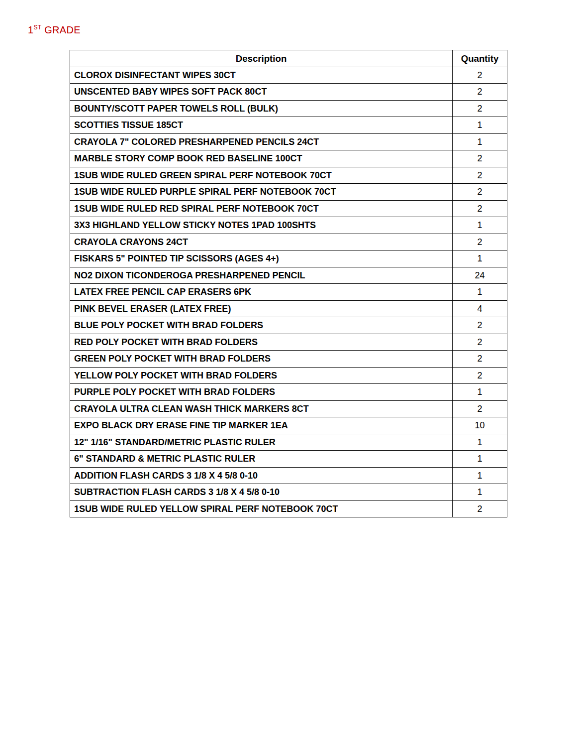1ST GRADE
1st Grade School Supply List
| Description | Quantity |
| --- | --- |
| CLOROX DISINFECTANT WIPES 30CT | 2 |
| UNSCENTED BABY WIPES SOFT PACK 80CT | 2 |
| BOUNTY/SCOTT PAPER TOWELS ROLL (BULK) | 2 |
| SCOTTIES TISSUE 185CT | 1 |
| CRAYOLA 7" COLORED PRESHARPENED PENCILS 24CT | 1 |
| MARBLE STORY COMP BOOK RED BASELINE 100CT | 2 |
| 1SUB WIDE RULED GREEN SPIRAL PERF NOTEBOOK 70CT | 2 |
| 1SUB WIDE RULED PURPLE SPIRAL PERF NOTEBOOK 70CT | 2 |
| 1SUB WIDE RULED RED SPIRAL PERF NOTEBOOK 70CT | 2 |
| 3X3 HIGHLAND YELLOW STICKY NOTES 1PAD 100SHTS | 1 |
| CRAYOLA CRAYONS 24CT | 2 |
| FISKARS 5" POINTED TIP SCISSORS (AGES 4+) | 1 |
| NO2 DIXON TICONDEROGA PRESHARPENED PENCIL | 24 |
| LATEX FREE PENCIL CAP ERASERS 6PK | 1 |
| PINK BEVEL ERASER (LATEX FREE) | 4 |
| BLUE POLY POCKET WITH BRAD FOLDERS | 2 |
| RED POLY POCKET WITH BRAD FOLDERS | 2 |
| GREEN POLY POCKET WITH BRAD FOLDERS | 2 |
| YELLOW POLY POCKET WITH BRAD FOLDERS | 2 |
| PURPLE POLY POCKET WITH BRAD FOLDERS | 1 |
| CRAYOLA ULTRA CLEAN WASH THICK MARKERS 8CT | 2 |
| EXPO BLACK DRY ERASE FINE TIP MARKER 1EA | 10 |
| 12" 1/16" STANDARD/METRIC PLASTIC RULER | 1 |
| 6" STANDARD & METRIC PLASTIC RULER | 1 |
| ADDITION FLASH CARDS 3 1/8 X 4 5/8 0-10 | 1 |
| SUBTRACTION FLASH CARDS 3 1/8 X 4 5/8 0-10 | 1 |
| 1SUB WIDE RULED YELLOW SPIRAL PERF NOTEBOOK 70CT | 2 |